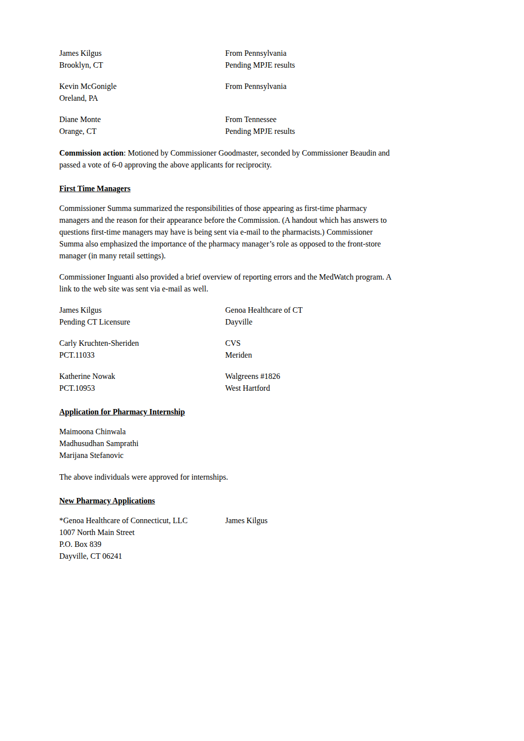James Kilgus
Brooklyn, CT
From Pennsylvania
Pending MPJE results
Kevin McGonigle
Oreland, PA
From Pennsylvania
Diane Monte
Orange, CT
From Tennessee
Pending MPJE results
Commission action: Motioned by Commissioner Goodmaster, seconded by Commissioner Beaudin and passed a vote of 6-0 approving the above applicants for reciprocity.
First Time Managers
Commissioner Summa summarized the responsibilities of those appearing as first-time pharmacy managers and the reason for their appearance before the Commission. (A handout which has answers to questions first-time managers may have is being sent via e-mail to the pharmacists.) Commissioner Summa also emphasized the importance of the pharmacy manager’s role as opposed to the front-store manager (in many retail settings).
Commissioner Inguanti also provided a brief overview of reporting errors and the MedWatch program. A link to the web site was sent via e-mail as well.
James Kilgus
Pending CT Licensure
Genoa Healthcare of CT
Dayville
Carly Kruchten-Sheriden
PCT.11033
CVS
Meriden
Katherine Nowak
PCT.10953
Walgreens #1826
West Hartford
Application for Pharmacy Internship
Maimoona Chinwala
Madhusudhan Samprathi
Marijana Stefanovic
The above individuals were approved for internships.
New Pharmacy Applications
*Genoa Healthcare of Connecticut, LLC
1007 North Main Street
P.O. Box 839
Dayville, CT 06241
James Kilgus